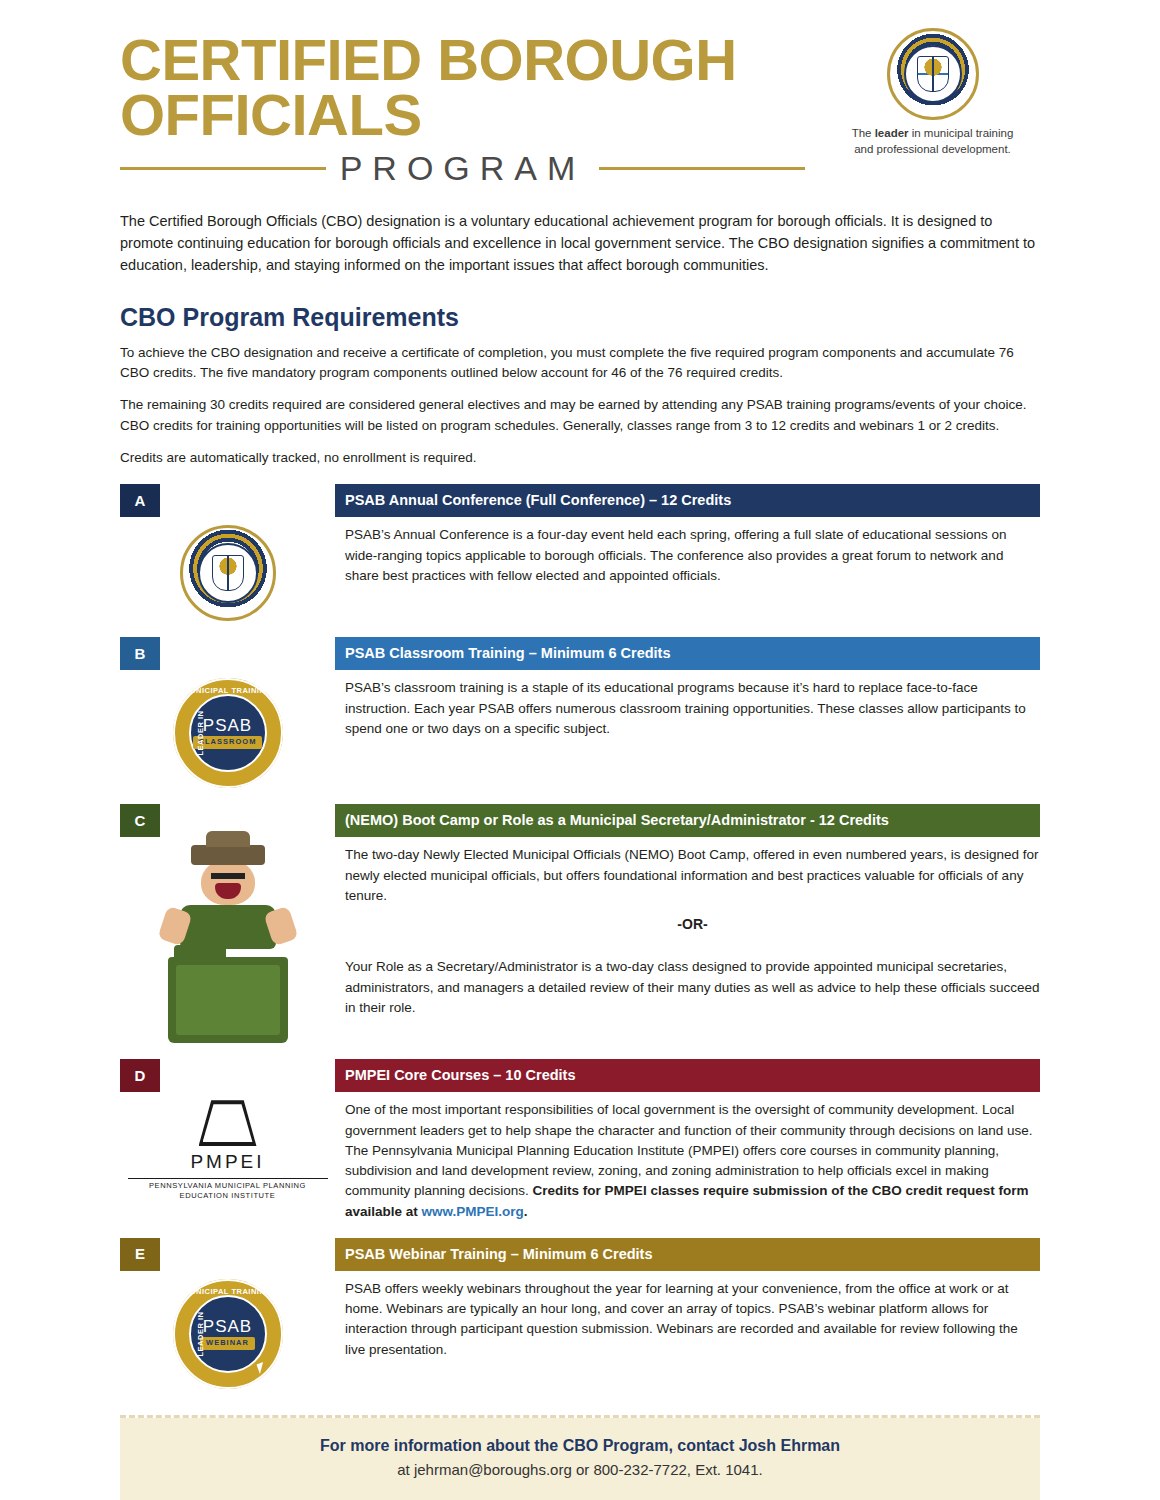Certified Borough Officials
Program
The leader in municipal training
and professional development.
The Certified Borough Officials (CBO) designation is a voluntary educational achievement program for borough officials. It is designed to promote continuing education for borough officials and excellence in local government service. The CBO designation signifies a commitment to education, leadership, and staying informed on the important issues that affect borough communities.
CBO Program Requirements
To achieve the CBO designation and receive a certificate of completion, you must complete the five required program components and accumulate 76 CBO credits. The five mandatory program components outlined below account for 46 of the 76 required credits.
The remaining 30 credits required are considered general electives and may be earned by attending any PSAB training programs/events of your choice. CBO credits for training opportunities will be listed on program schedules. Generally, classes range from 3 to 12 credits and webinars 1 or 2 credits.
Credits are automatically tracked, no enrollment is required.
A
PSAB Annual Conference (Full Conference) – 12 Credits
PSAB’s Annual Conference is a four-day event held each spring, offering a full slate of educational sessions on wide-ranging topics applicable to borough officials. The conference also provides a great forum to network and share best practices with fellow elected and appointed officials.
B
PSAB Classroom Training – Minimum 6 Credits
MUNICIPAL TRAINING LEADER IN
PSAB
CLASSROOM
PSAB’s classroom training is a staple of its educational programs because it’s hard to replace face-to-face instruction. Each year PSAB offers numerous classroom training opportunities. These classes allow participants to spend one or two days on a specific subject.
C
(NEMO) Boot Camp or Role as a Municipal Secretary/Administrator - 12 Credits
The two-day Newly Elected Municipal Officials (NEMO) Boot Camp, offered in even numbered years, is designed for newly elected municipal officials, but offers foundational information and best practices valuable for officials of any tenure.
-OR-
Your Role as a Secretary/Administrator is a two-day class designed to provide appointed municipal secretaries, administrators, and managers a detailed review of their many duties as well as advice to help these officials succeed in their role.
D
PMPEI Core Courses – 10 Credits
PMPEI
PENNSYLVANIA MUNICIPAL PLANNING
EDUCATION INSTITUTE
One of the most important responsibilities of local government is the oversight of community development. Local government leaders get to help shape the character and function of their community through decisions on land use. The Pennsylvania Municipal Planning Education Institute (PMPEI) offers core courses in community planning, subdivision and land development review, zoning, and zoning administration to help officials excel in making community planning decisions. Credits for PMPEI classes require submission of the CBO credit request form available at www.PMPEI.org.
E
PSAB Webinar Training – Minimum 6 Credits
MUNICIPAL TRAINING LEADER IN
PSAB
WEBINAR
PSAB offers weekly webinars throughout the year for learning at your convenience, from the office at work or at home. Webinars are typically an hour long, and cover an array of topics. PSAB’s webinar platform allows for interaction through participant question submission. Webinars are recorded and available for review following the live presentation.
For more information about the CBO Program, contact Josh Ehrman
at jehrman@boroughs.org or 800-232-7722, Ext. 1041.